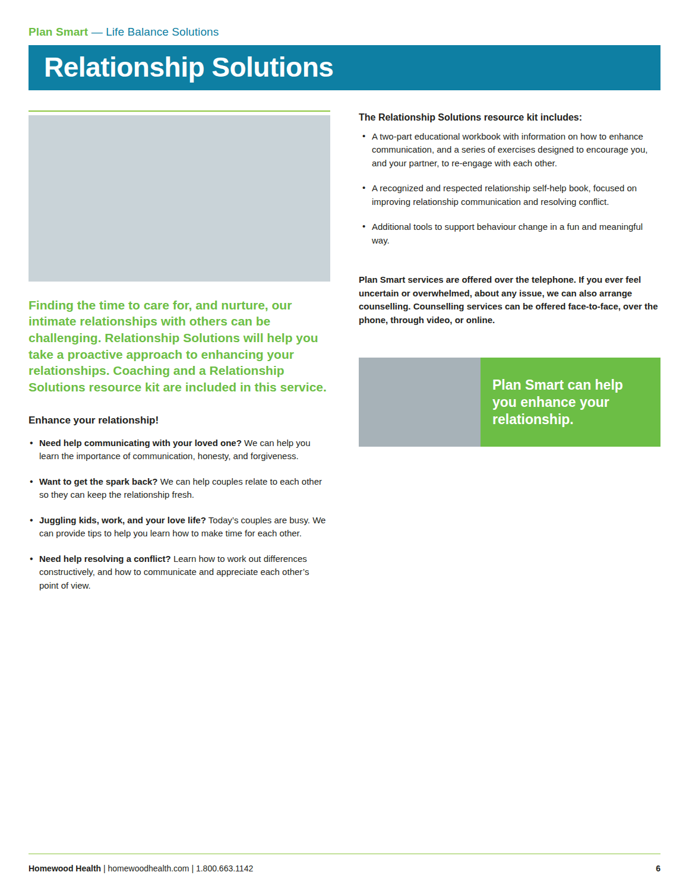Plan Smart — Life Balance Solutions
Relationship Solutions
Finding the time to care for, and nurture, our intimate relationships with others can be challenging. Relationship Solutions will help you take a proactive approach to enhancing your relationships. Coaching and a Relationship Solutions resource kit are included in this service.
Enhance your relationship!
Need help communicating with your loved one? We can help you learn the importance of communication, honesty, and forgiveness.
Want to get the spark back? We can help couples relate to each other so they can keep the relationship fresh.
Juggling kids, work, and your love life? Today’s couples are busy. We can provide tips to help you learn how to make time for each other.
Need help resolving a conflict? Learn how to work out differences constructively, and how to communicate and appreciate each other’s point of view.
The Relationship Solutions resource kit includes:
A two-part educational workbook with information on how to enhance communication, and a series of exercises designed to encourage you, and your partner, to re-engage with each other.
A recognized and respected relationship self-help book, focused on improving relationship communication and resolving conflict.
Additional tools to support behaviour change in a fun and meaningful way.
Plan Smart services are offered over the telephone. If you ever feel uncertain or overwhelmed, about any issue, we can also arrange counselling. Counselling services can be offered face-to-face, over the phone, through video, or online.
Plan Smart can help you enhance your relationship.
Homewood Health | homewoodhealth.com | 1.800.663.1142
6